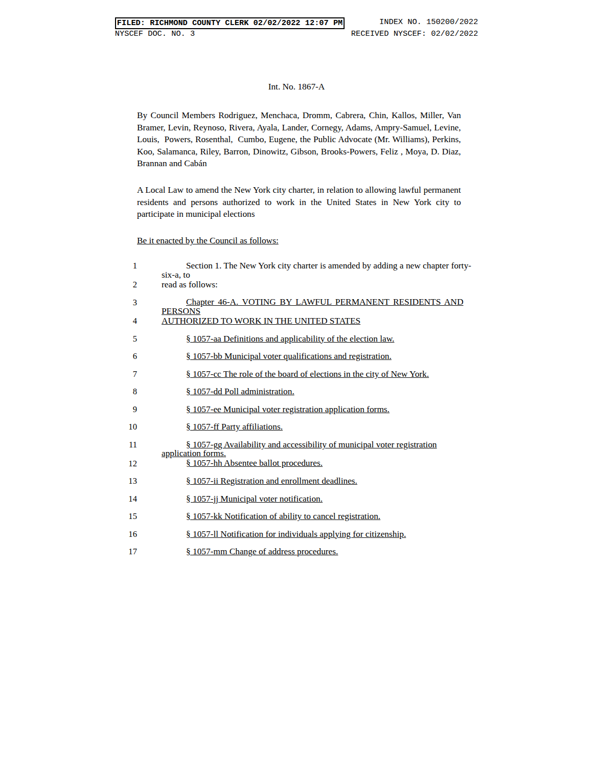FILED: RICHMOND COUNTY CLERK 02/02/2022 12:07 PM INDEX NO. 150200/2022
NYSCEF DOC. NO. 3 RECEIVED NYSCEF: 02/02/2022
Int. No. 1867-A
By Council Members Rodriguez, Menchaca, Dromm, Cabrera, Chin, Kallos, Miller, Van Bramer, Levin, Reynoso, Rivera, Ayala, Lander, Cornegy, Adams, Ampry-Samuel, Levine, Louis, Powers, Rosenthal, Cumbo, Eugene, the Public Advocate (Mr. Williams), Perkins, Koo, Salamanca, Riley, Barron, Dinowitz, Gibson, Brooks-Powers, Feliz , Moya, D. Diaz, Brannan and Cabán
A Local Law to amend the New York city charter, in relation to allowing lawful permanent residents and persons authorized to work in the United States in New York city to participate in municipal elections
Be it enacted by the Council as follows:
Section 1. The New York city charter is amended by adding a new chapter forty-six-a, to
read as follows:
Chapter 46-A. VOTING BY LAWFUL PERMANENT RESIDENTS AND PERSONS
AUTHORIZED TO WORK IN THE UNITED STATES
§ 1057-aa Definitions and applicability of the election law.
§ 1057-bb Municipal voter qualifications and registration.
§ 1057-cc The role of the board of elections in the city of New York.
§ 1057-dd Poll administration.
§ 1057-ee Municipal voter registration application forms.
§ 1057-ff Party affiliations.
§ 1057-gg Availability and accessibility of municipal voter registration application forms.
§ 1057-hh Absentee ballot procedures.
§ 1057-ii Registration and enrollment deadlines.
§ 1057-jj Municipal voter notification.
§ 1057-kk Notification of ability to cancel registration.
§ 1057-ll Notification for individuals applying for citizenship.
§ 1057-mm Change of address procedures.